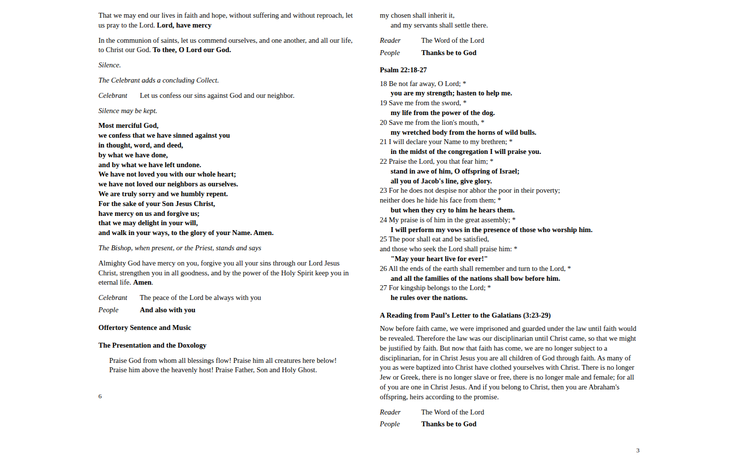That we may end our lives in faith and hope, without suffering and without reproach, let us pray to the Lord. Lord, have mercy
In the communion of saints, let us commend ourselves, and one another, and all our life, to Christ our God. To thee, O Lord our God.
Silence.
The Celebrant adds a concluding Collect.
Celebrant Let us confess our sins against God and our neighbor.
Silence may be kept.
Most merciful God,
we confess that we have sinned against you
in thought, word, and deed,
by what we have done,
and by what we have left undone.
We have not loved you with our whole heart;
we have not loved our neighbors as ourselves.
We are truly sorry and we humbly repent.
For the sake of your Son Jesus Christ,
have mercy on us and forgive us;
that we may delight in your will,
and walk in your ways, to the glory of your Name. Amen.
The Bishop, when present, or the Priest, stands and says
Almighty God have mercy on you, forgive you all your sins through our Lord Jesus Christ, strengthen you in all goodness, and by the power of the Holy Spirit keep you in eternal life. Amen.
Celebrant The peace of the Lord be always with you
People And also with you
Offertory Sentence and Music
The Presentation and the Doxology
Praise God from whom all blessings flow! Praise him all creatures here below!
Praise him above the heavenly host! Praise Father, Son and Holy Ghost.
6
my chosen shall inherit it,
and my servants shall settle there.
Reader The Word of the Lord
People Thanks be to God
Psalm 22:18-27
18 Be not far away, O Lord; *
you are my strength; hasten to help me.
19 Save me from the sword, *
my life from the power of the dog.
20 Save me from the lion's mouth, *
my wretched body from the horns of wild bulls.
21 I will declare your Name to my brethren; *
in the midst of the congregation I will praise you.
22 Praise the Lord, you that fear him; *
stand in awe of him, O offspring of Israel; all you of Jacob's line, give glory.
23 For he does not despise nor abhor the poor in their poverty;
neither does he hide his face from them; *
but when they cry to him he hears them.
24 My praise is of him in the great assembly; *
I will perform my vows in the presence of those who worship him.
25 The poor shall eat and be satisfied,
and those who seek the Lord shall praise him: *
"May your heart live for ever!"
26 All the ends of the earth shall remember and turn to the Lord, *
and all the families of the nations shall bow before him.
27 For kingship belongs to the Lord; *
he rules over the nations.
A Reading from Paul’s Letter to the Galatians (3:23-29)
Now before faith came, we were imprisoned and guarded under the law until faith would be revealed. Therefore the law was our disciplinarian until Christ came, so that we might be justified by faith. But now that faith has come, we are no longer subject to a disciplinarian, for in Christ Jesus you are all children of God through faith. As many of you as were baptized into Christ have clothed yourselves with Christ. There is no longer Jew or Greek, there is no longer slave or free, there is no longer male and female; for all of you are one in Christ Jesus. And if you belong to Christ, then you are Abraham's offspring, heirs according to the promise.
Reader The Word of the Lord
People Thanks be to God
3